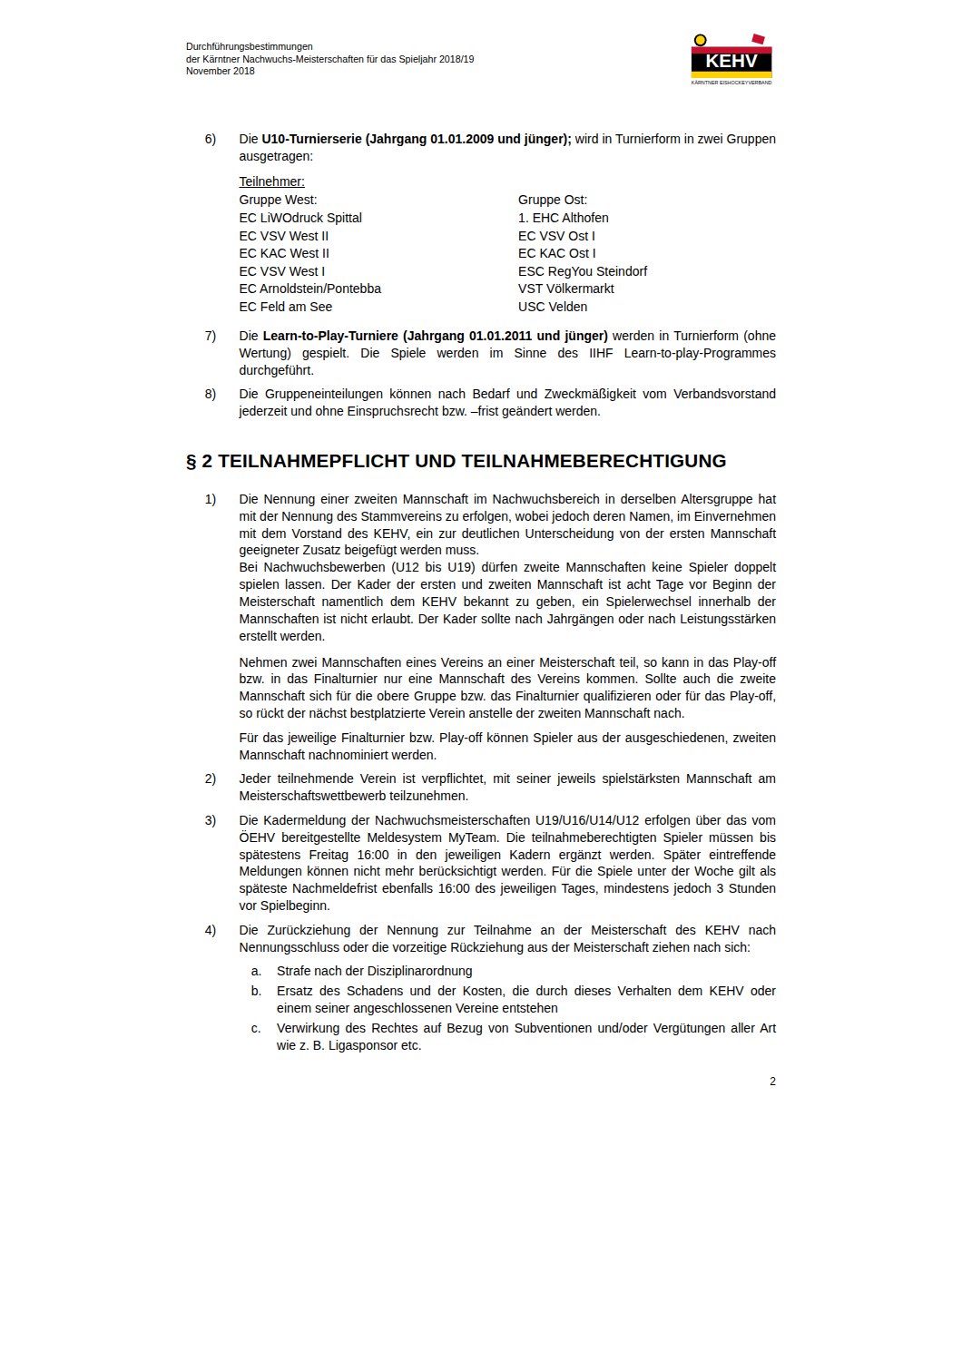Durchführungsbestimmungen
der Kärntner Nachwuchs-Meisterschaften für das Spieljahr 2018/19
November 2018
KEHV KÄRNTNER EISHOCKEYVERBAND
6) Die U10-Turnierserie (Jahrgang 01.01.2009 und jünger); wird in Turnierform in zwei Gruppen ausgetragen:
Teilnehmer:
| Gruppe West: | Gruppe Ost: |
| EC LiWOdruck Spittal | 1. EHC Althofen |
| EC VSV West II | EC VSV Ost I |
| EC KAC West II | EC KAC Ost I |
| EC VSV West I | ESC RegYou Steindorf |
| EC Arnoldstein/Pontebba | VST Völkermarkt |
| EC Feld am See | USC Velden |
7) Die Learn-to-Play-Turniere (Jahrgang 01.01.2011 und jünger) werden in Turnierform (ohne Wertung) gespielt. Die Spiele werden im Sinne des IIHF Learn-to-play-Programmes durchgeführt.
8) Die Gruppeneinteilungen können nach Bedarf und Zweckmäßigkeit vom Verbandsvorstand jederzeit und ohne Einspruchsrecht bzw. –frist geändert werden.
§ 2 TEILNAHMEPFLICHT UND TEILNAHMEBERECHTIGUNG
1) Die Nennung einer zweiten Mannschaft im Nachwuchsbereich in derselben Altersgruppe hat mit der Nennung des Stammvereins zu erfolgen, wobei jedoch deren Namen, im Einvernehmen mit dem Vorstand des KEHV, ein zur deutlichen Unterscheidung von der ersten Mannschaft geeigneter Zusatz beigefügt werden muss.
Bei Nachwuchsbewerben (U12 bis U19) dürfen zweite Mannschaften keine Spieler doppelt spielen lassen. Der Kader der ersten und zweiten Mannschaft ist acht Tage vor Beginn der Meisterschaft namentlich dem KEHV bekannt zu geben, ein Spielerwechsel innerhalb der Mannschaften ist nicht erlaubt. Der Kader sollte nach Jahrgängen oder nach Leistungsstärken erstellt werden.
Nehmen zwei Mannschaften eines Vereins an einer Meisterschaft teil, so kann in das Play-off bzw. in das Finalturnier nur eine Mannschaft des Vereins kommen. Sollte auch die zweite Mannschaft sich für die obere Gruppe bzw. das Finalturnier qualifizieren oder für das Play-off, so rückt der nächst bestplatzierte Verein anstelle der zweiten Mannschaft nach.
Für das jeweilige Finalturnier bzw. Play-off können Spieler aus der ausgeschiedenen, zweiten Mannschaft nachnominiert werden.
2) Jeder teilnehmende Verein ist verpflichtet, mit seiner jeweils spielstärksten Mannschaft am Meisterschaftswettbewerb teilzunehmen.
3) Die Kadermeldung der Nachwuchsmeisterschaften U19/U16/U14/U12 erfolgen über das vom ÖEHV bereitgestellte Meldesystem MyTeam. Die teilnahmeberechtigten Spieler müssen bis spätestens Freitag 16:00 in den jeweiligen Kadern ergänzt werden. Später eintreffende Meldungen können nicht mehr berücksichtigt werden. Für die Spiele unter der Woche gilt als späteste Nachmeldefrist ebenfalls 16:00 des jeweiligen Tages, mindestens jedoch 3 Stunden vor Spielbeginn.
4) Die Zurückziehung der Nennung zur Teilnahme an der Meisterschaft des KEHV nach Nennungsschluss oder die vorzeitige Rückziehung aus der Meisterschaft ziehen nach sich:
a. Strafe nach der Disziplinarordnung
b. Ersatz des Schadens und der Kosten, die durch dieses Verhalten dem KEHV oder einem seiner angeschlossenen Vereine entstehen
c. Verwirkung des Rechtes auf Bezug von Subventionen und/oder Vergütungen aller Art wie z. B. Ligasponsor etc.
2